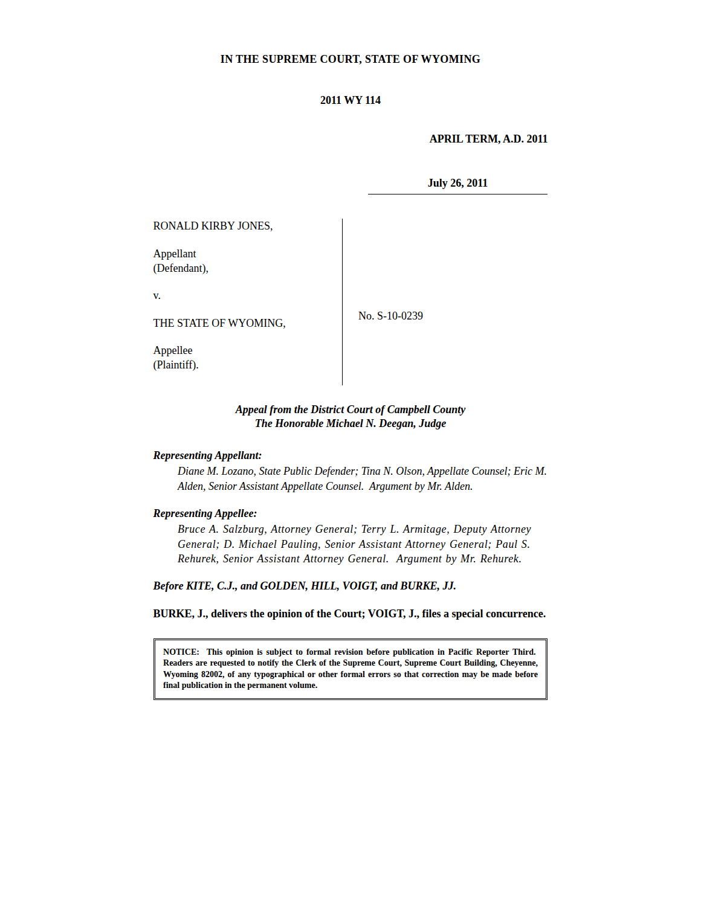IN THE SUPREME COURT, STATE OF WYOMING
2011 WY 114
APRIL TERM, A.D. 2011
July 26, 2011
| RONALD KIRBY JONES, Appellant (Defendant), v. THE STATE OF WYOMING, Appellee (Plaintiff). | | No. S-10-0239 |
Appeal from the District Court of Campbell County
The Honorable Michael N. Deegan, Judge
Representing Appellant:
Diane M. Lozano, State Public Defender; Tina N. Olson, Appellate Counsel; Eric M. Alden, Senior Assistant Appellate Counsel. Argument by Mr. Alden.
Representing Appellee:
Bruce A. Salzburg, Attorney General; Terry L. Armitage, Deputy Attorney General; D. Michael Pauling, Senior Assistant Attorney General; Paul S. Rehurek, Senior Assistant Attorney General. Argument by Mr. Rehurek.
Before KITE, C.J., and GOLDEN, HILL, VOIGT, and BURKE, JJ.
BURKE, J., delivers the opinion of the Court; VOIGT, J., files a special concurrence.
NOTICE: This opinion is subject to formal revision before publication in Pacific Reporter Third. Readers are requested to notify the Clerk of the Supreme Court, Supreme Court Building, Cheyenne, Wyoming 82002, of any typographical or other formal errors so that correction may be made before final publication in the permanent volume.